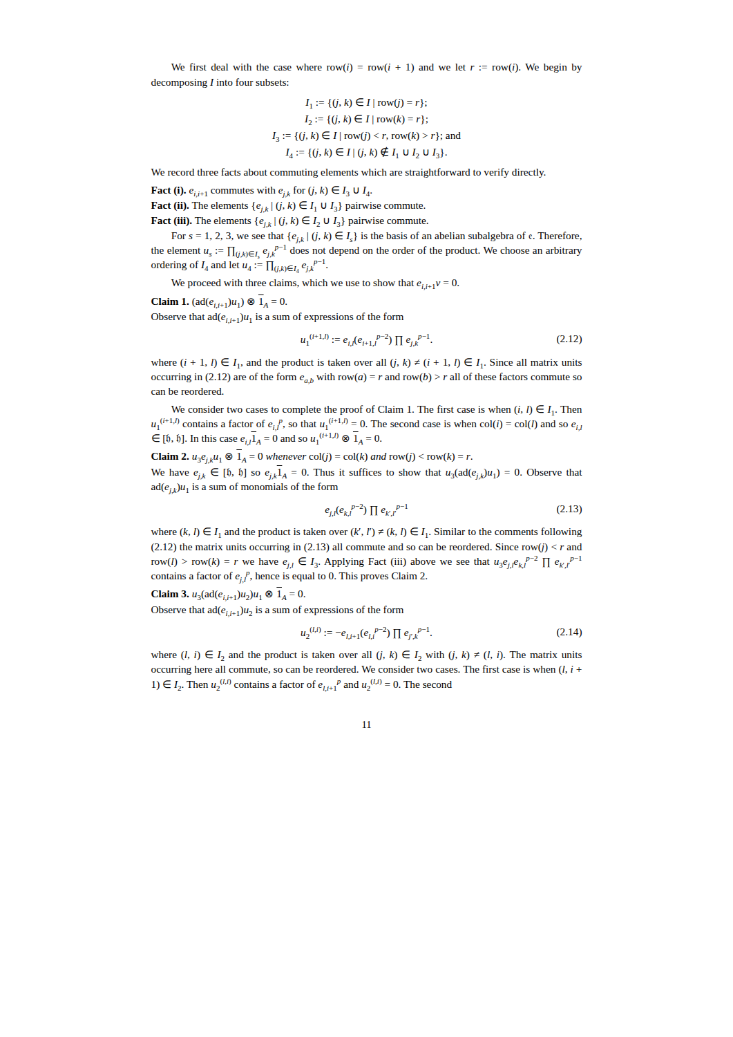We first deal with the case where row(i) = row(i + 1) and we let r := row(i). We begin by decomposing I into four subsets:
I1 := {(j, k) ∈ I | row(j) = r}; I2 := {(j, k) ∈ I | row(k) = r}; I3 := {(j, k) ∈ I | row(j) < r, row(k) > r}; and I4 := {(j, k) ∈ I | (j, k) ∉ I1 ∪ I2 ∪ I3}.
We record three facts about commuting elements which are straightforward to verify directly.
Fact (i). ei,i+1 commutes with ej,k for (j, k) ∈ I3 ∪ I4.
Fact (ii). The elements {ej,k | (j, k) ∈ I1 ∪ I3} pairwise commute.
Fact (iii). The elements {ej,k | (j, k) ∈ I2 ∪ I3} pairwise commute.
For s = 1, 2, 3, we see that {ej,k | (j, k) ∈ Is} is the basis of an abelian subalgebra of 𝔢. Therefore, the element us := ∏(j,k)∈Is ej,kp−1 does not depend on the order of the product. We choose an arbitrary ordering of I4 and let u4 := ∏(j,k)∈I4 ej,kp−1.
We proceed with three claims, which we use to show that ei,i+1v = 0.
Claim 1. (ad(ei,i+1)u1) ⊗ 1A = 0.
Observe that ad(ei,i+1)u1 is a sum of expressions of the form
u1(i+1,l) := ei,l(ei+1,lp−2) ∏ ej,kp−1. (2.12)
where (i + 1, l) ∈ I1, and the product is taken over all (j, k) ≠ (i + 1, l) ∈ I1. Since all matrix units occurring in (2.12) are of the form ea,b with row(a) = r and row(b) > r all of these factors commute so can be reordered.
We consider two cases to complete the proof of Claim 1. The first case is when (i, l) ∈ I1. Then u1(i+1,l) contains a factor of ei,lp, so that u1(i+1,l) = 0. The second case is when col(i) = col(l) and so ei,l ∈ [𝔥, 𝔥]. In this case ei,l1A = 0 and so u1(i+1,l) ⊗ 1A = 0.
Claim 2. u3ej,ku1 ⊗ 1A = 0 whenever col(j) = col(k) and row(j) < row(k) = r.
We have ej,k ∈ [𝔥, 𝔥] so ej,k1A = 0. Thus it suffices to show that u3(ad(ej,k)u1) = 0. Observe that ad(ej,k)u1 is a sum of monomials of the form
ej,l(ek,lp−2) ∏ ek′,l′p−1 (2.13)
where (k, l) ∈ I1 and the product is taken over (k′, l′) ≠ (k, l) ∈ I1. Similar to the comments following (2.12) the matrix units occurring in (2.13) all commute and so can be reordered. Since row(j) < r and row(l) > row(k) = r we have ej,l ∈ I3. Applying Fact (iii) above we see that u3ej,lek,lp−2 ∏ ek′,l′p−1 contains a factor of ej,lp, hence is equal to 0. This proves Claim 2.
Claim 3. u3(ad(ei,i+1)u2)u1 ⊗ 1A = 0.
Observe that ad(ei,i+1)u2 is a sum of expressions of the form
u2(l,i) := −el,i+1(el,ip−2) ∏ ej′,kp−1. (2.14)
where (l, i) ∈ I2 and the product is taken over all (j, k) ∈ I2 with (j, k) ≠ (l, i). The matrix units occurring here all commute, so can be reordered. We consider two cases. The first case is when (l, i + 1) ∈ I2. Then u2(l,i) contains a factor of el,i+1p and u2(l,i) = 0. The second
11